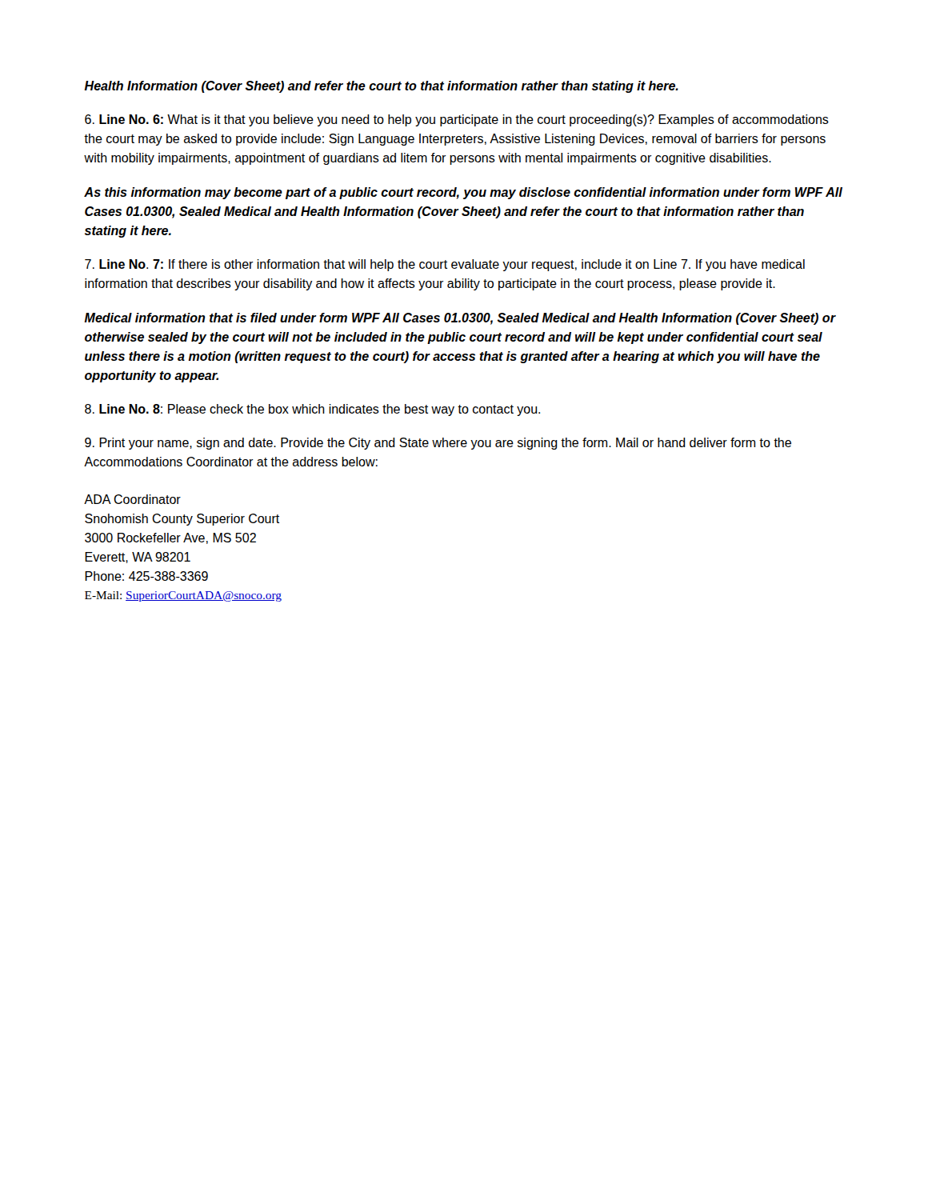Health Information (Cover Sheet) and refer the court to that information rather than stating it here.
6. Line No. 6: What is it that you believe you need to help you participate in the court proceeding(s)? Examples of accommodations the court may be asked to provide include: Sign Language Interpreters, Assistive Listening Devices, removal of barriers for persons with mobility impairments, appointment of guardians ad litem for persons with mental impairments or cognitive disabilities.
As this information may become part of a public court record, you may disclose confidential information under form WPF All Cases 01.0300, Sealed Medical and Health Information (Cover Sheet) and refer the court to that information rather than stating it here.
7. Line No. 7: If there is other information that will help the court evaluate your request, include it on Line 7. If you have medical information that describes your disability and how it affects your ability to participate in the court process, please provide it.
Medical information that is filed under form WPF All Cases 01.0300, Sealed Medical and Health Information (Cover Sheet) or otherwise sealed by the court will not be included in the public court record and will be kept under confidential court seal unless there is a motion (written request to the court) for access that is granted after a hearing at which you will have the opportunity to appear.
8. Line No. 8: Please check the box which indicates the best way to contact you.
9. Print your name, sign and date. Provide the City and State where you are signing the form. Mail or hand deliver form to the Accommodations Coordinator at the address below:
ADA Coordinator
Snohomish County Superior Court
3000 Rockefeller Ave, MS 502
Everett, WA 98201
Phone: 425-388-3369
E-Mail: SuperiorCourtADA@snoco.org